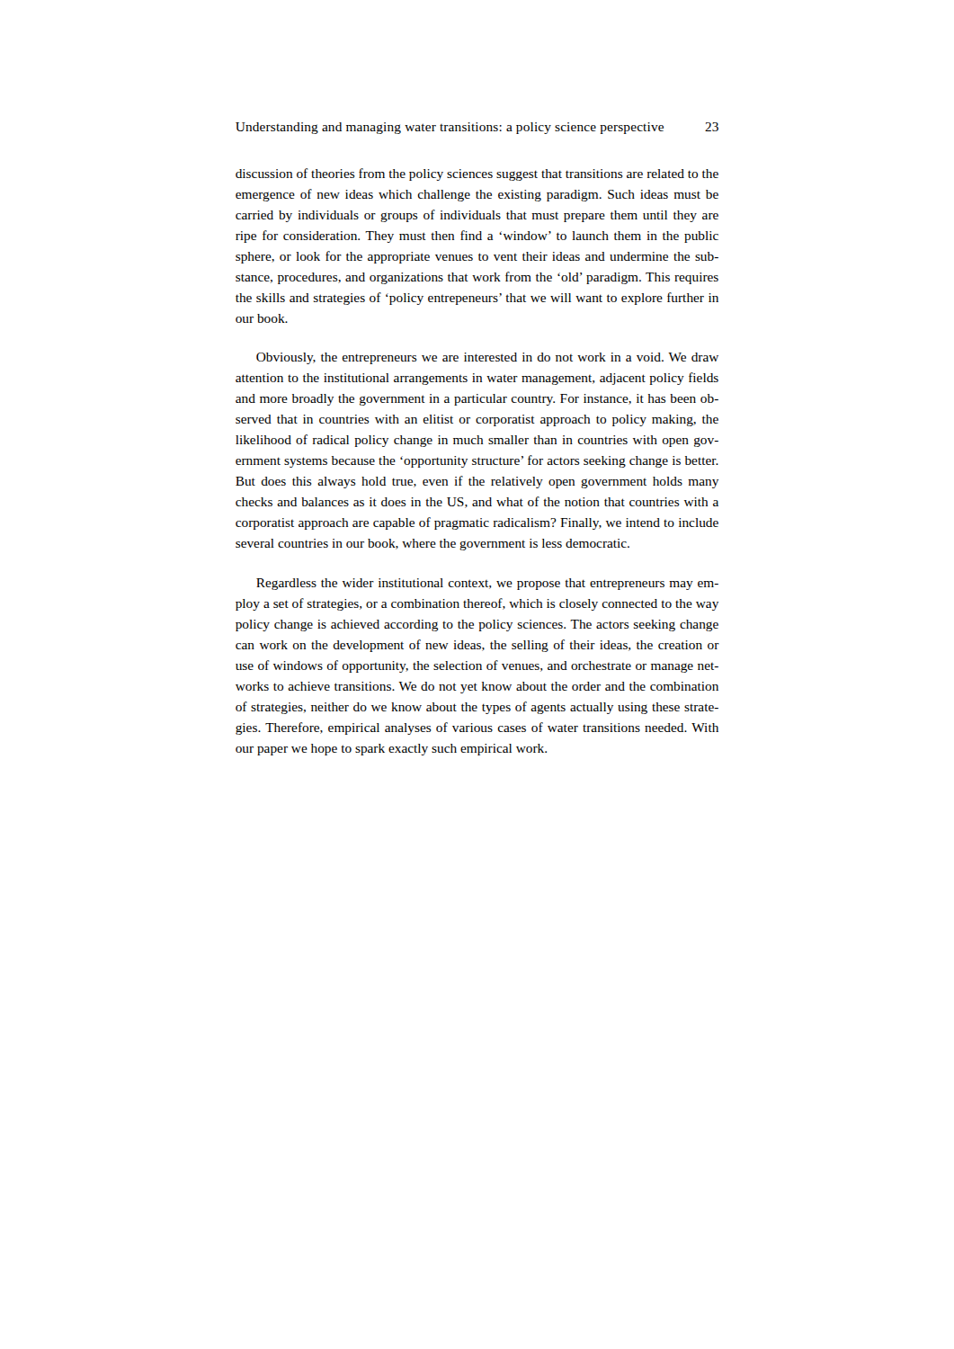Understanding and managing water transitions: a policy science perspective 23
discussion of theories from the policy sciences suggest that transitions are related to the emergence of new ideas which challenge the existing paradigm. Such ideas must be carried by individuals or groups of individuals that must prepare them until they are ripe for consideration. They must then find a ‘window’ to launch them in the public sphere, or look for the appropriate venues to vent their ideas and undermine the substance, procedures, and organizations that work from the ‘old’ paradigm. This requires the skills and strategies of ‘policy entrepeneurs’ that we will want to explore further in our book.
Obviously, the entrepreneurs we are interested in do not work in a void. We draw attention to the institutional arrangements in water management, adjacent policy fields and more broadly the government in a particular country. For instance, it has been observed that in countries with an elitist or corporatist approach to policy making, the likelihood of radical policy change in much smaller than in countries with open government systems because the ‘opportunity structure’ for actors seeking change is better. But does this always hold true, even if the relatively open government holds many checks and balances as it does in the US, and what of the notion that countries with a corporatist approach are capable of pragmatic radicalism? Finally, we intend to include several countries in our book, where the government is less democratic.
Regardless the wider institutional context, we propose that entrepreneurs may employ a set of strategies, or a combination thereof, which is closely connected to the way policy change is achieved according to the policy sciences. The actors seeking change can work on the development of new ideas, the selling of their ideas, the creation or use of windows of opportunity, the selection of venues, and orchestrate or manage networks to achieve transitions. We do not yet know about the order and the combination of strategies, neither do we know about the types of agents actually using these strategies. Therefore, empirical analyses of various cases of water transitions needed. With our paper we hope to spark exactly such empirical work.